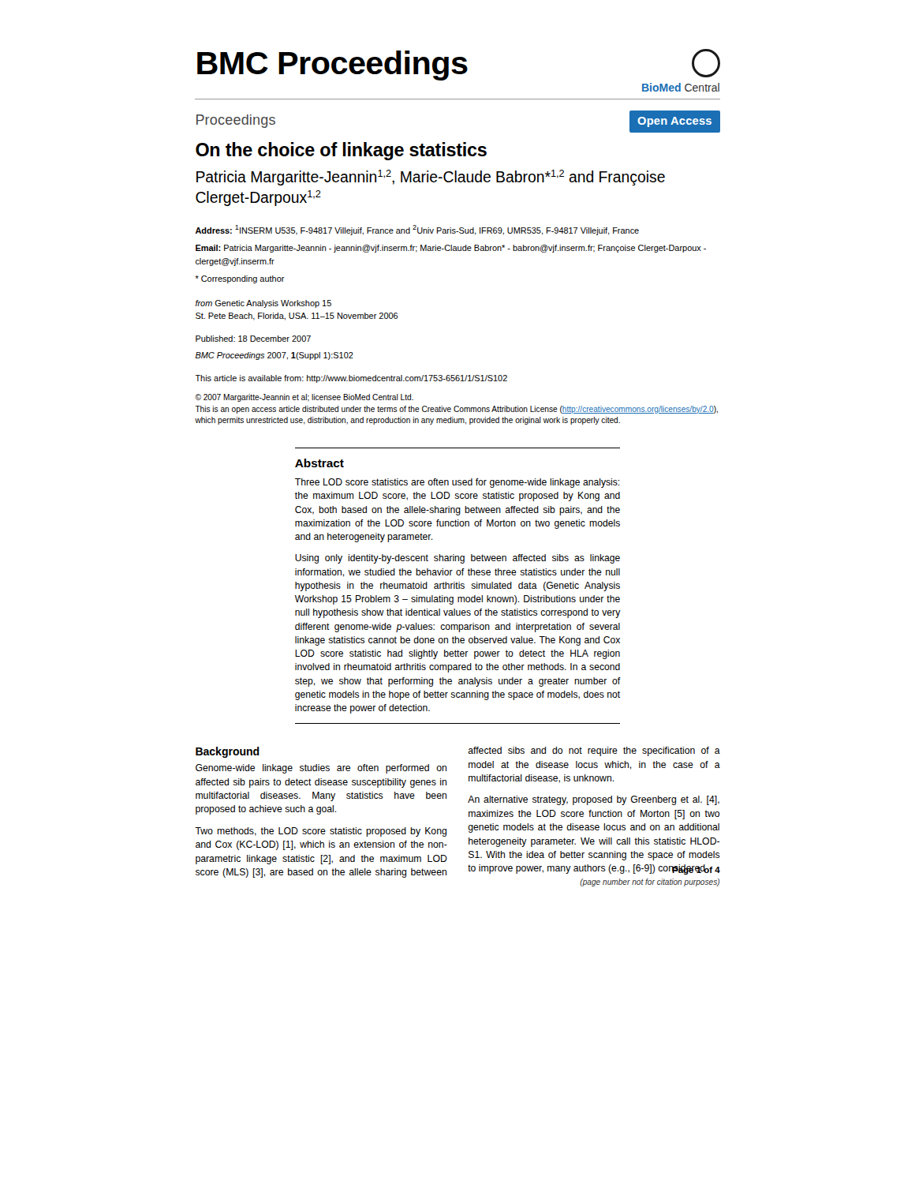BMC Proceedings
BioMed Central
Proceedings
Open Access
On the choice of linkage statistics
Patricia Margaritte-Jeannin1,2, Marie-Claude Babron*1,2 and Françoise Clerget-Darpoux1,2
Address: 1INSERM U535, F-94817 Villejuif, France and 2Univ Paris-Sud, IFR69, UMR535, F-94817 Villejuif, France
Email: Patricia Margaritte-Jeannin - jeannin@vjf.inserm.fr; Marie-Claude Babron* - babron@vjf.inserm.fr; Françoise Clerget-Darpoux - clerget@vjf.inserm.fr
* Corresponding author
from Genetic Analysis Workshop 15
St. Pete Beach, Florida, USA. 11–15 November 2006
Published: 18 December 2007
BMC Proceedings 2007, 1(Suppl 1):S102
This article is available from: http://www.biomedcentral.com/1753-6561/1/S1/S102
© 2007 Margaritte-Jeannin et al; licensee BioMed Central Ltd.
This is an open access article distributed under the terms of the Creative Commons Attribution License (http://creativecommons.org/licenses/by/2.0),
which permits unrestricted use, distribution, and reproduction in any medium, provided the original work is properly cited.
Abstract
Three LOD score statistics are often used for genome-wide linkage analysis: the maximum LOD score, the LOD score statistic proposed by Kong and Cox, both based on the allele-sharing between affected sib pairs, and the maximization of the LOD score function of Morton on two genetic models and an heterogeneity parameter.
Using only identity-by-descent sharing between affected sibs as linkage information, we studied the behavior of these three statistics under the null hypothesis in the rheumatoid arthritis simulated data (Genetic Analysis Workshop 15 Problem 3 – simulating model known). Distributions under the null hypothesis show that identical values of the statistics correspond to very different genome-wide p-values: comparison and interpretation of several linkage statistics cannot be done on the observed value. The Kong and Cox LOD score statistic had slightly better power to detect the HLA region involved in rheumatoid arthritis compared to the other methods. In a second step, we show that performing the analysis under a greater number of genetic models in the hope of better scanning the space of models, does not increase the power of detection.
Background
Genome-wide linkage studies are often performed on affected sib pairs to detect disease susceptibility genes in multifactorial diseases. Many statistics have been proposed to achieve such a goal.
Two methods, the LOD score statistic proposed by Kong and Cox (KC-LOD) [1], which is an extension of the non-parametric linkage statistic [2], and the maximum LOD score (MLS) [3], are based on the allele sharing between affected sibs and do not require the specification of a model at the disease locus which, in the case of a multifactorial disease, is unknown.
An alternative strategy, proposed by Greenberg et al. [4], maximizes the LOD score function of Morton [5] on two genetic models at the disease locus and on an additional heterogeneity parameter. We will call this statistic HLOD-S1. With the idea of better scanning the space of models to improve power, many authors (e.g., [6-9]) considered
Page 1 of 4
(page number not for citation purposes)